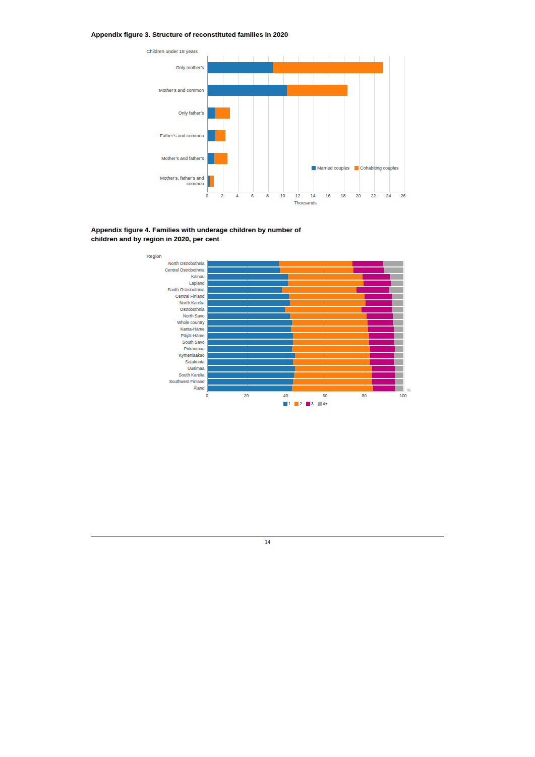Appendix figure 3. Structure of reconstituted families in 2020
Children under 18 years
Only mother’s
Mother’s and common
Only father’s
Father’s and common
Mother’s and father’s
Mother’s, father’s and
common
Married couples Cohabiting couples
0 2 4 6 8 10 12 14 16 18 20 22 24 26
Thousands
Appendix figure 4. Families with underage children by number of
children and by region in 2020, per cent
Region
North Ostrobothnia
Central Ostrobothnia
Kainuu
Lapland
South Ostrobothnia
Central Finland
North Karelia
Ostrobothnia
North Savo
Whole country
Kanta-Häme
Päijät-Häme
South Savo
Pirkanmaa
Kymenlaakso
Satakunta
Uusimaa
South Karelia
Southwest Finland
Åland
%
0 20 40 60 80 100
1 2 3 4+
14